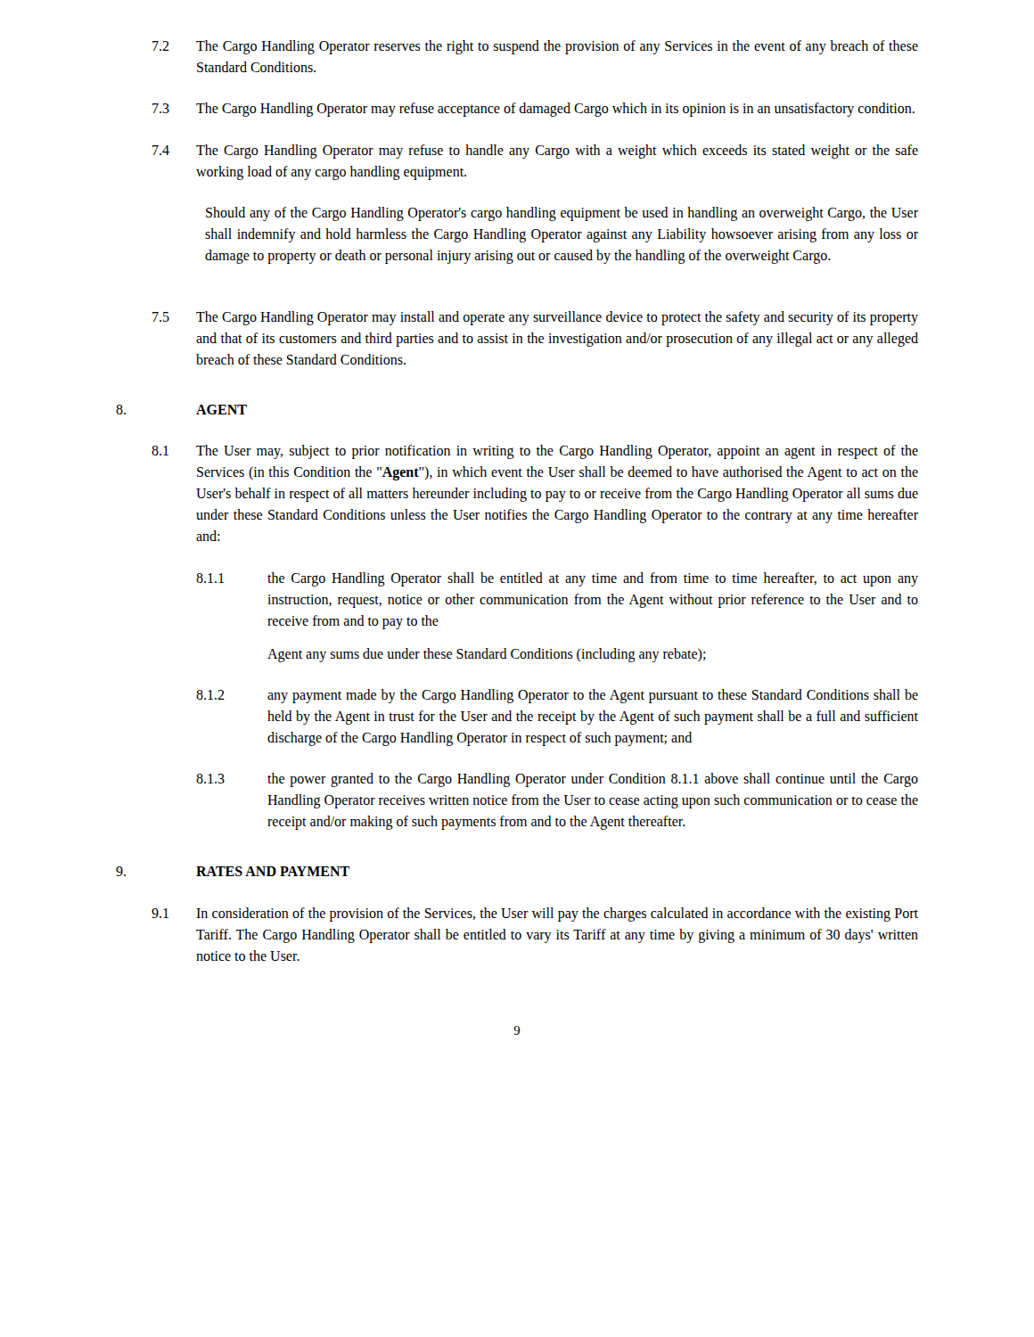7.2
The Cargo Handling Operator reserves the right to suspend the provision of any Services in the event of any breach of these Standard Conditions.
7.3
The Cargo Handling Operator may refuse acceptance of damaged Cargo which in its opinion is in an unsatisfactory condition.
7.4
The Cargo Handling Operator may refuse to handle any Cargo with a weight which exceeds its stated weight or the safe working load of any cargo handling equipment.
Should any of the Cargo Handling Operator's cargo handling equipment be used in handling an overweight Cargo, the User shall indemnify and hold harmless the Cargo Handling Operator against any Liability howsoever arising from any loss or damage to property or death or personal injury arising out or caused by the handling of the overweight Cargo.
7.5
The Cargo Handling Operator may install and operate any surveillance device to protect the safety and security of its property and that of its customers and third parties and to assist in the investigation and/or prosecution of any illegal act or any alleged breach of these Standard Conditions.
8.
AGENT
8.1
The User may, subject to prior notification in writing to the Cargo Handling Operator, appoint an agent in respect of the Services (in this Condition the "Agent"), in which event the User shall be deemed to have authorised the Agent to act on the User's behalf in respect of all matters hereunder including to pay to or receive from the Cargo Handling Operator all sums due under these Standard Conditions unless the User notifies the Cargo Handling Operator to the contrary at any time hereafter and:
8.1.1
the Cargo Handling Operator shall be entitled at any time and from time to time hereafter, to act upon any instruction, request, notice or other communication from the Agent without prior reference to the User and to receive from and to pay to the
Agent any sums due under these Standard Conditions (including any rebate);
8.1.2
any payment made by the Cargo Handling Operator to the Agent pursuant to these Standard Conditions shall be held by the Agent in trust for the User and the receipt by the Agent of such payment shall be a full and sufficient discharge of the Cargo Handling Operator in respect of such payment; and
8.1.3
the power granted to the Cargo Handling Operator under Condition 8.1.1 above shall continue until the Cargo Handling Operator receives written notice from the User to cease acting upon such communication or to cease the receipt and/or making of such payments from and to the Agent thereafter.
9.
RATES AND PAYMENT
9.1
In consideration of the provision of the Services, the User will pay the charges calculated in accordance with the existing Port Tariff. The Cargo Handling Operator shall be entitled to vary its Tariff at any time by giving a minimum of 30 days' written notice to the User.
9